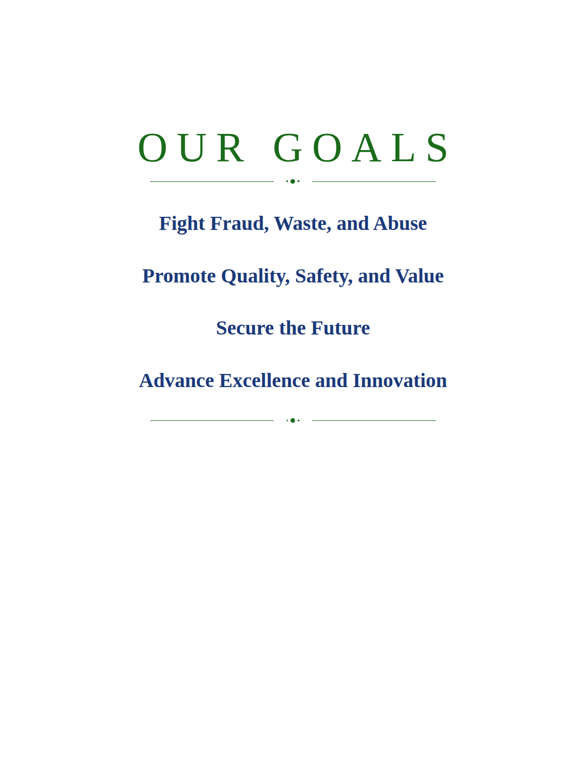OUR GOALS
Fight Fraud, Waste, and Abuse
Promote Quality, Safety, and Value
Secure the Future
Advance Excellence and Innovation